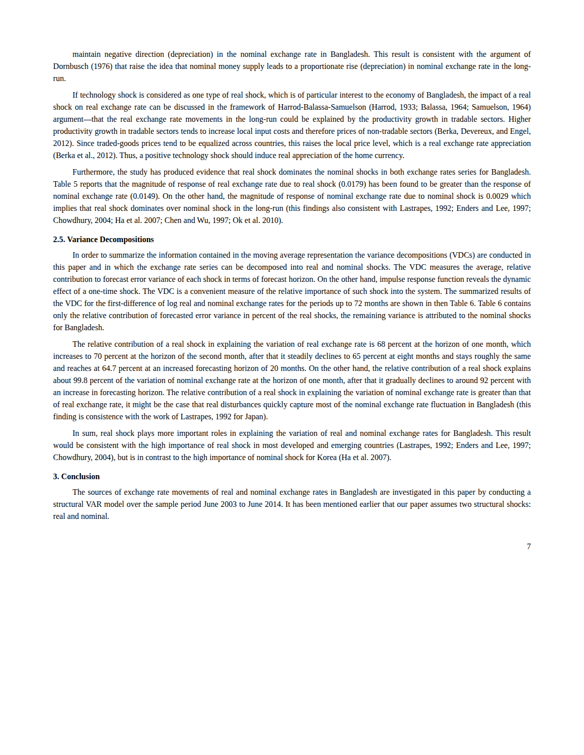maintain negative direction (depreciation) in the nominal exchange rate in Bangladesh. This result is consistent with the argument of Dornbusch (1976) that raise the idea that nominal money supply leads to a proportionate rise (depreciation) in nominal exchange rate in the long-run.
If technology shock is considered as one type of real shock, which is of particular interest to the economy of Bangladesh, the impact of a real shock on real exchange rate can be discussed in the framework of Harrod-Balassa-Samuelson (Harrod, 1933; Balassa, 1964; Samuelson, 1964) argument—that the real exchange rate movements in the long-run could be explained by the productivity growth in tradable sectors. Higher productivity growth in tradable sectors tends to increase local input costs and therefore prices of non-tradable sectors (Berka, Devereux, and Engel, 2012). Since traded-goods prices tend to be equalized across countries, this raises the local price level, which is a real exchange rate appreciation (Berka et al., 2012). Thus, a positive technology shock should induce real appreciation of the home currency.
Furthermore, the study has produced evidence that real shock dominates the nominal shocks in both exchange rates series for Bangladesh. Table 5 reports that the magnitude of response of real exchange rate due to real shock (0.0179) has been found to be greater than the response of nominal exchange rate (0.0149). On the other hand, the magnitude of response of nominal exchange rate due to nominal shock is 0.0029 which implies that real shock dominates over nominal shock in the long-run (this findings also consistent with Lastrapes, 1992; Enders and Lee, 1997; Chowdhury, 2004; Ha et al. 2007; Chen and Wu, 1997; Ok et al. 2010).
2.5. Variance Decompositions
In order to summarize the information contained in the moving average representation the variance decompositions (VDCs) are conducted in this paper and in which the exchange rate series can be decomposed into real and nominal shocks. The VDC measures the average, relative contribution to forecast error variance of each shock in terms of forecast horizon. On the other hand, impulse response function reveals the dynamic effect of a one-time shock. The VDC is a convenient measure of the relative importance of such shock into the system. The summarized results of the VDC for the first-difference of log real and nominal exchange rates for the periods up to 72 months are shown in then Table 6. Table 6 contains only the relative contribution of forecasted error variance in percent of the real shocks, the remaining variance is attributed to the nominal shocks for Bangladesh.
The relative contribution of a real shock in explaining the variation of real exchange rate is 68 percent at the horizon of one month, which increases to 70 percent at the horizon of the second month, after that it steadily declines to 65 percent at eight months and stays roughly the same and reaches at 64.7 percent at an increased forecasting horizon of 20 months. On the other hand, the relative contribution of a real shock explains about 99.8 percent of the variation of nominal exchange rate at the horizon of one month, after that it gradually declines to around 92 percent with an increase in forecasting horizon. The relative contribution of a real shock in explaining the variation of nominal exchange rate is greater than that of real exchange rate, it might be the case that real disturbances quickly capture most of the nominal exchange rate fluctuation in Bangladesh (this finding is consistence with the work of Lastrapes, 1992 for Japan).
In sum, real shock plays more important roles in explaining the variation of real and nominal exchange rates for Bangladesh. This result would be consistent with the high importance of real shock in most developed and emerging countries (Lastrapes, 1992; Enders and Lee, 1997; Chowdhury, 2004), but is in contrast to the high importance of nominal shock for Korea (Ha et al. 2007).
3. Conclusion
The sources of exchange rate movements of real and nominal exchange rates in Bangladesh are investigated in this paper by conducting a structural VAR model over the sample period June 2003 to June 2014. It has been mentioned earlier that our paper assumes two structural shocks: real and nominal.
7